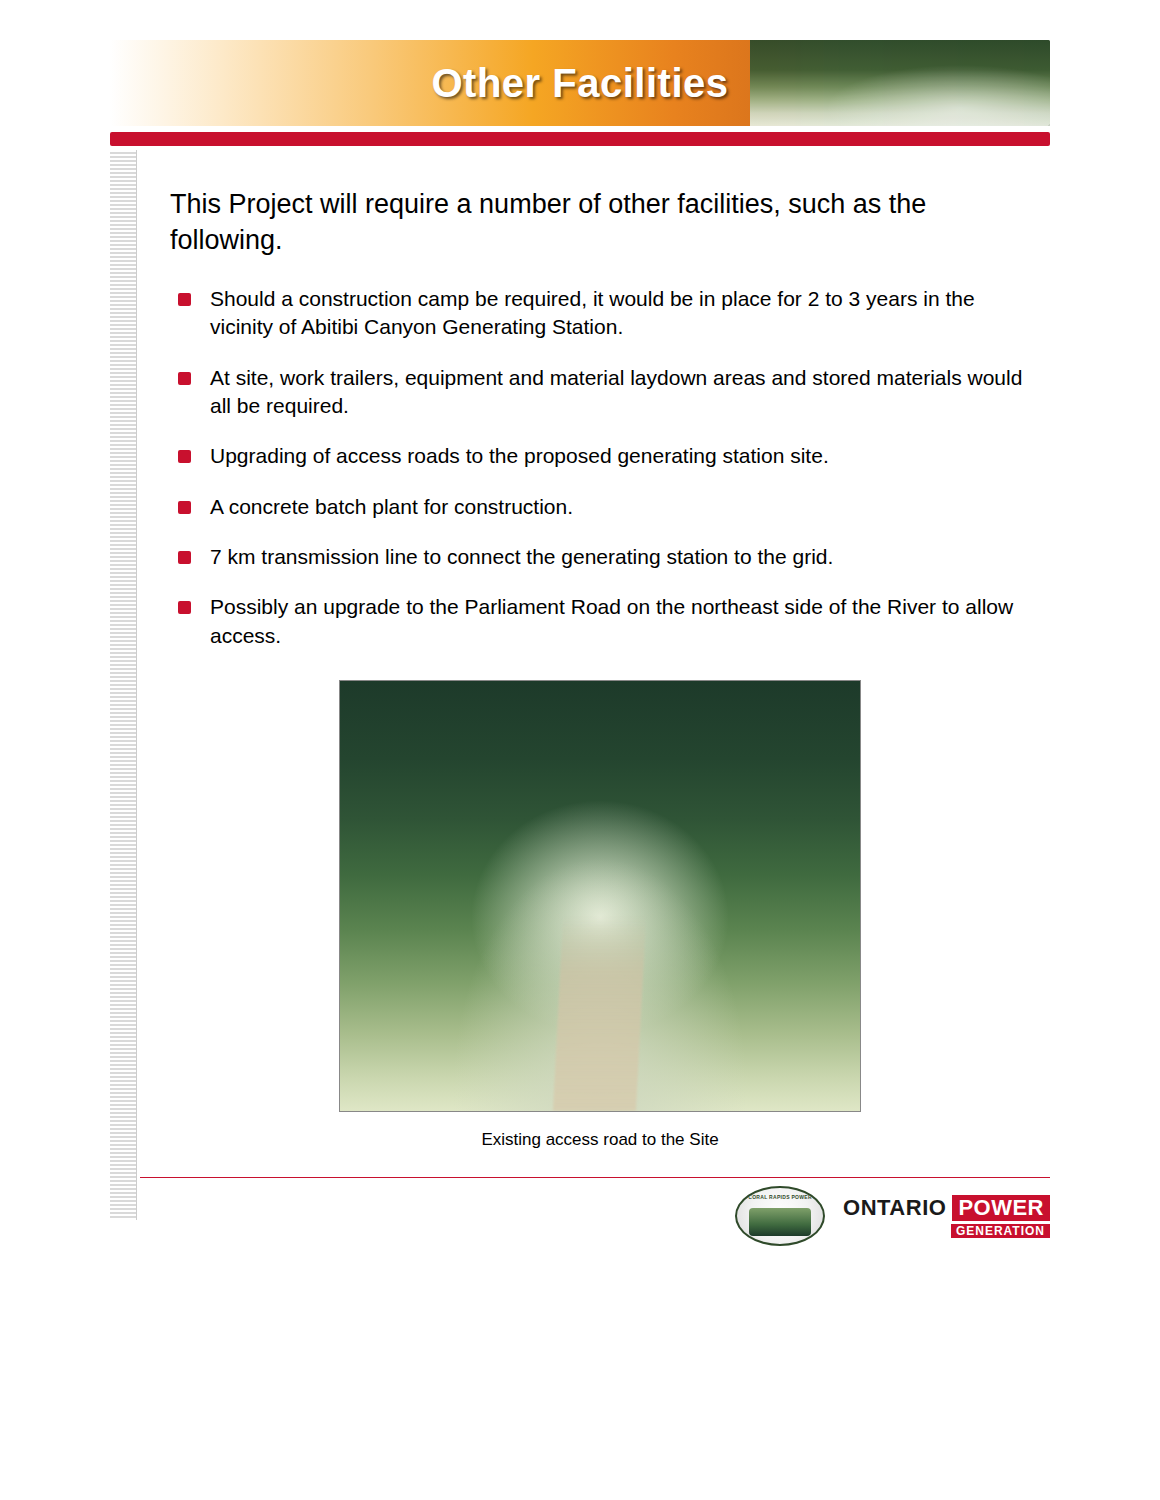Other Facilities
This Project will require a number of other facilities, such as the following.
Should a construction camp be required, it would be in place for 2 to 3 years in the vicinity of Abitibi Canyon Generating Station.
At site, work trailers, equipment and material laydown areas and stored materials would all be required.
Upgrading of access roads to the proposed generating station site.
A concrete batch plant for construction.
7 km transmission line to connect the generating station to the grid.
Possibly an upgrade to the Parliament Road on the northeast side of the River to allow access.
Existing access road to the Site
ONTARIO POWER
GENERATION